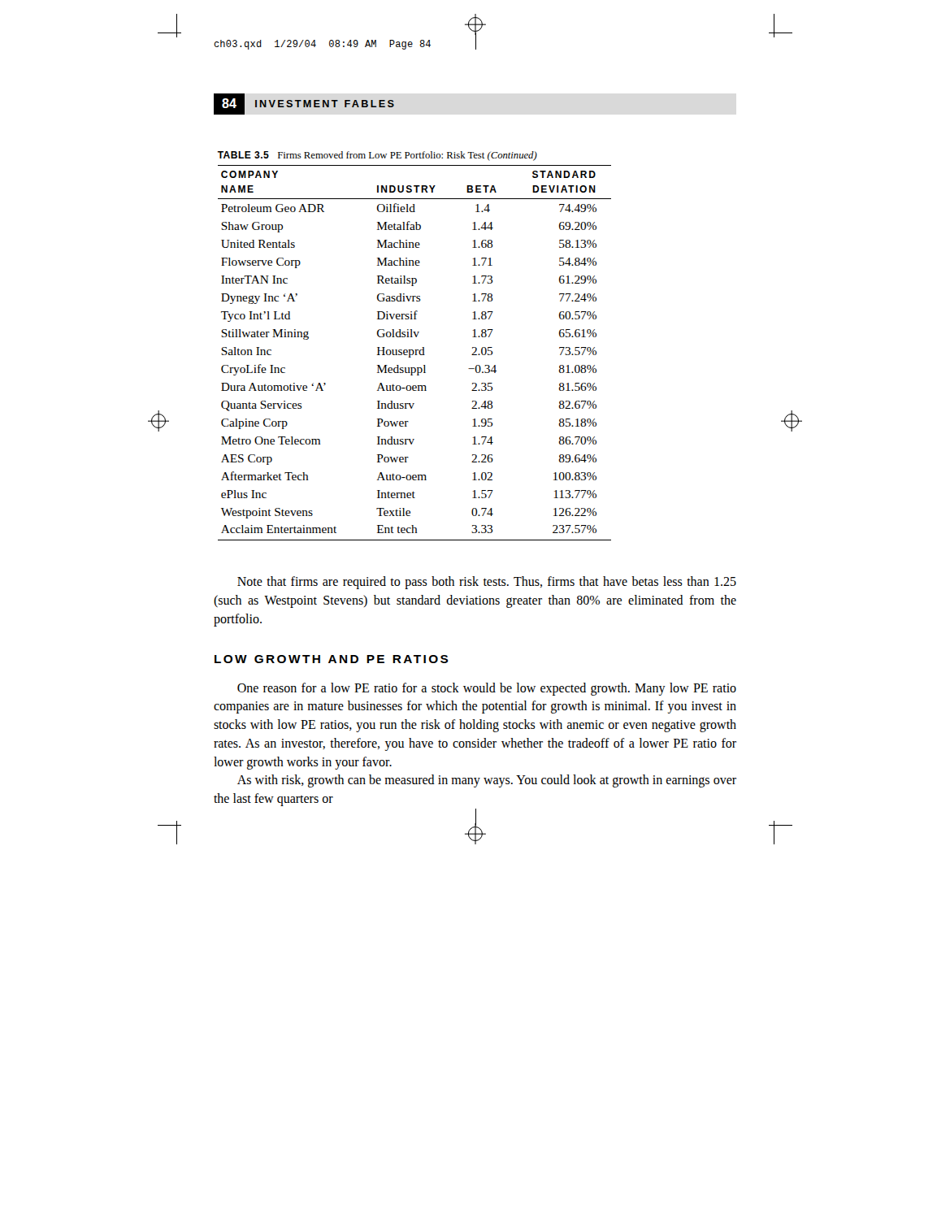ch03.qxd 1/29/04 08:49 AM Page 84
84
Investment Fables
TABLE 3.5 Firms Removed from Low PE Portfolio: Risk Test (Continued)
| Company | | | Standard |
| --- | --- | --- | --- |
| Name | Industry | Beta | Deviation |
| Petroleum Geo ADR | Oilfield | 1.4 | 74.49% |
| Shaw Group | Metalfab | 1.44 | 69.20% |
| United Rentals | Machine | 1.68 | 58.13% |
| Flowserve Corp | Machine | 1.71 | 54.84% |
| InterTAN Inc | Retailsp | 1.73 | 61.29% |
| Dynegy Inc ‘A’ | Gasdivrs | 1.78 | 77.24% |
| Tyco Int’l Ltd | Diversif | 1.87 | 60.57% |
| Stillwater Mining | Goldsilv | 1.87 | 65.61% |
| Salton Inc | Houseprd | 2.05 | 73.57% |
| CryoLife Inc | Medsuppl | −0.34 | 81.08% |
| Dura Automotive ‘A’ | Auto-oem | 2.35 | 81.56% |
| Quanta Services | Indusrv | 2.48 | 82.67% |
| Calpine Corp | Power | 1.95 | 85.18% |
| Metro One Telecom | Indusrv | 1.74 | 86.70% |
| AES Corp | Power | 2.26 | 89.64% |
| Aftermarket Tech | Auto-oem | 1.02 | 100.83% |
| ePlus Inc | Internet | 1.57 | 113.77% |
| Westpoint Stevens | Textile | 0.74 | 126.22% |
| Acclaim Entertainment | Ent tech | 3.33 | 237.57% |
Note that firms are required to pass both risk tests. Thus, firms that have betas less than 1.25 (such as Westpoint Stevens) but standard deviations greater than 80% are eliminated from the portfolio.
Low Growth and PE Ratios
One reason for a low PE ratio for a stock would be low expected growth. Many low PE ratio companies are in mature businesses for which the potential for growth is minimal. If you invest in stocks with low PE ratios, you run the risk of holding stocks with anemic or even negative growth rates. As an investor, therefore, you have to consider whether the tradeoff of a lower PE ratio for lower growth works in your favor.
As with risk, growth can be measured in many ways. You could look at growth in earnings over the last few quarters or